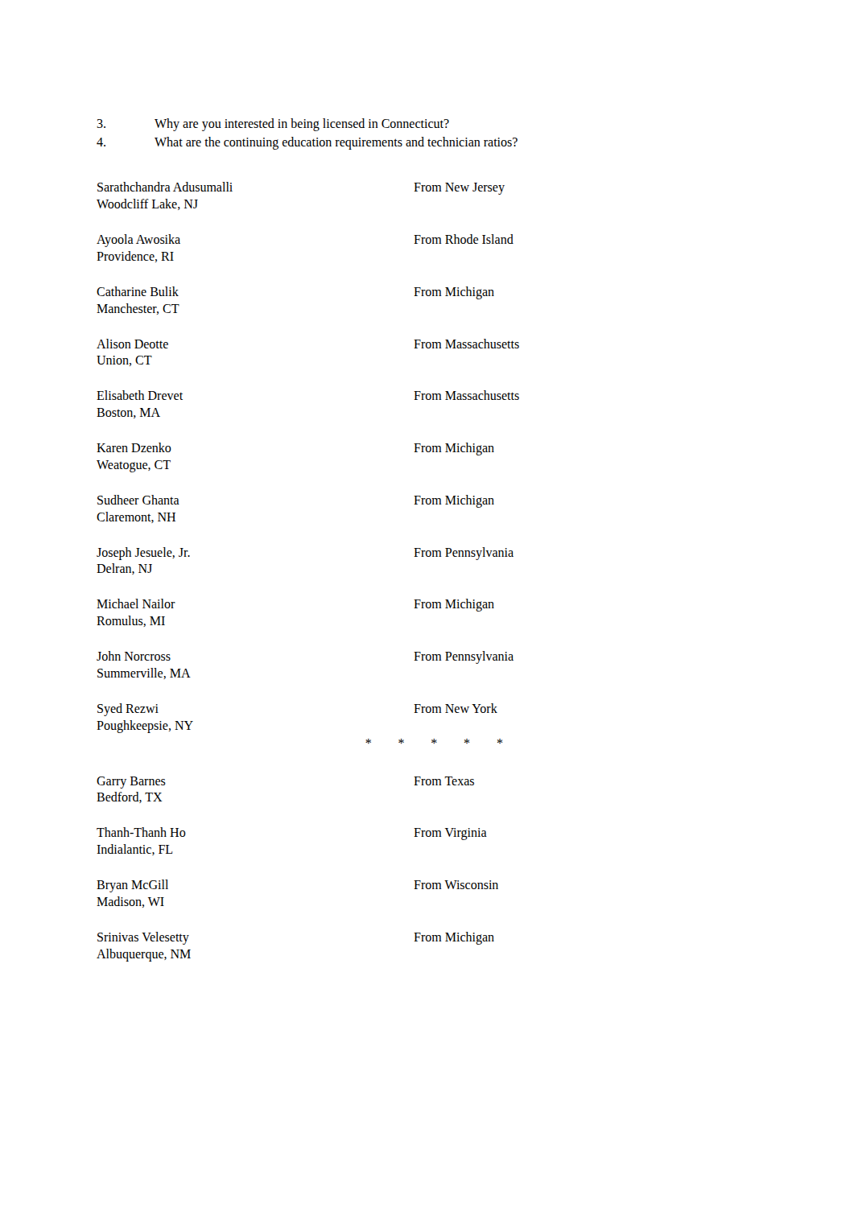3. Why are you interested in being licensed in Connecticut?
4. What are the continuing education requirements and technician ratios?
| Sarathchandra Adusumalli Woodcliff Lake, NJ | From New Jersey |
| Ayoola Awosika Providence, RI | From Rhode Island |
| Catharine Bulik Manchester, CT | From Michigan |
| Alison Deotte Union, CT | From Massachusetts |
| Elisabeth Drevet Boston, MA | From Massachusetts |
| Karen Dzenko Weatogue, CT | From Michigan |
| Sudheer Ghanta Claremont, NH | From Michigan |
| Joseph Jesuele, Jr. Delran, NJ | From Pennsylvania |
| Michael Nailor Romulus, MI | From Michigan |
| John Norcross Summerville, MA | From Pennsylvania |
| Syed Rezwi Poughkeepsie, NY | From New York |
| * * * * * |
| Garry Barnes Bedford, TX | From Texas |
| Thanh-Thanh Ho Indialantic, FL | From Virginia |
| Bryan McGill Madison, WI | From Wisconsin |
| Srinivas Velesetty Albuquerque, NM | From Michigan |